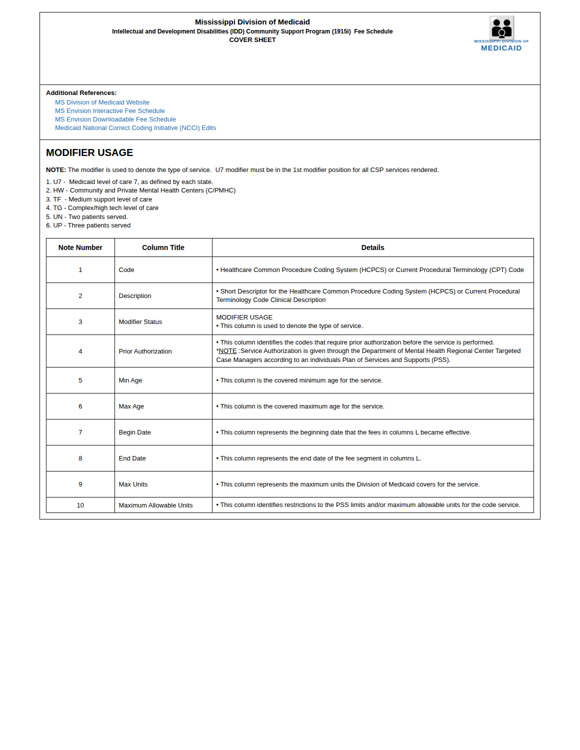👪
MISSISSIPPI DIVISION OF
MEDICAID
Mississippi Division of Medicaid
Intellectual and Development Disabilities (IDD) Community Support Program (1915i) Fee Schedule
COVER SHEET
Additional References:
MS Division of Medicaid Website
MS Envision Interactive Fee Schedule
MS Envision Downloadable Fee Schedule
Medicaid National Correct Coding Initiative (NCCI) Edits
MODIFIER USAGE
NOTE: The modifier is used to denote the type of service. U7 modifier must be in the 1st modifier position for all CSP services rendered.
1. U7 - Medicaid level of care 7, as defined by each state.
2. HW - Community and Private Mental Health Centers (C/PMHC)
3. TF - Medium support level of care
4. TG - Complex/high tech level of care
5. UN - Two patients served.
6. UP - Three patients served
| Note Number | Column Title | Details |
| --- | --- | --- |
| 1 | Code | • Healthcare Common Procedure Coding System (HCPCS) or Current Procedural Terminology (CPT) Code |
| 2 | Description | • Short Descriptor for the Healthcare Common Procedure Coding System (HCPCS) or Current Procedural Terminology Code Clinical Description |
| 3 | Modifier Status | MODIFIER USAGE • This column is used to denote the type of service. |
| 4 | Prior Authorization | • This column identifies the codes that require prior authorization before the service is performed. * NOTE :Service Authorization is given through the Department of Mental Health Regional Center Targeted Case Managers according to an individuals Plan of Services and Supports (PSS). |
| 5 | Min Age | • This column is the covered minimum age for the service. |
| 6 | Max Age | • This column is the covered maximum age for the service. |
| 7 | Begin Date | • This column represents the beginning date that the fees in columns L became effective. |
| 8 | End Date | • This column represents the end date of the fee segment in columns L. |
| 9 | Max Units | • This column represents the maximum units the Division of Medicaid covers for the service. |
| 10 | Maximum Allowable Units | • This column identifies restrictions to the PSS limits and/or maximum allowable units for the code service. |